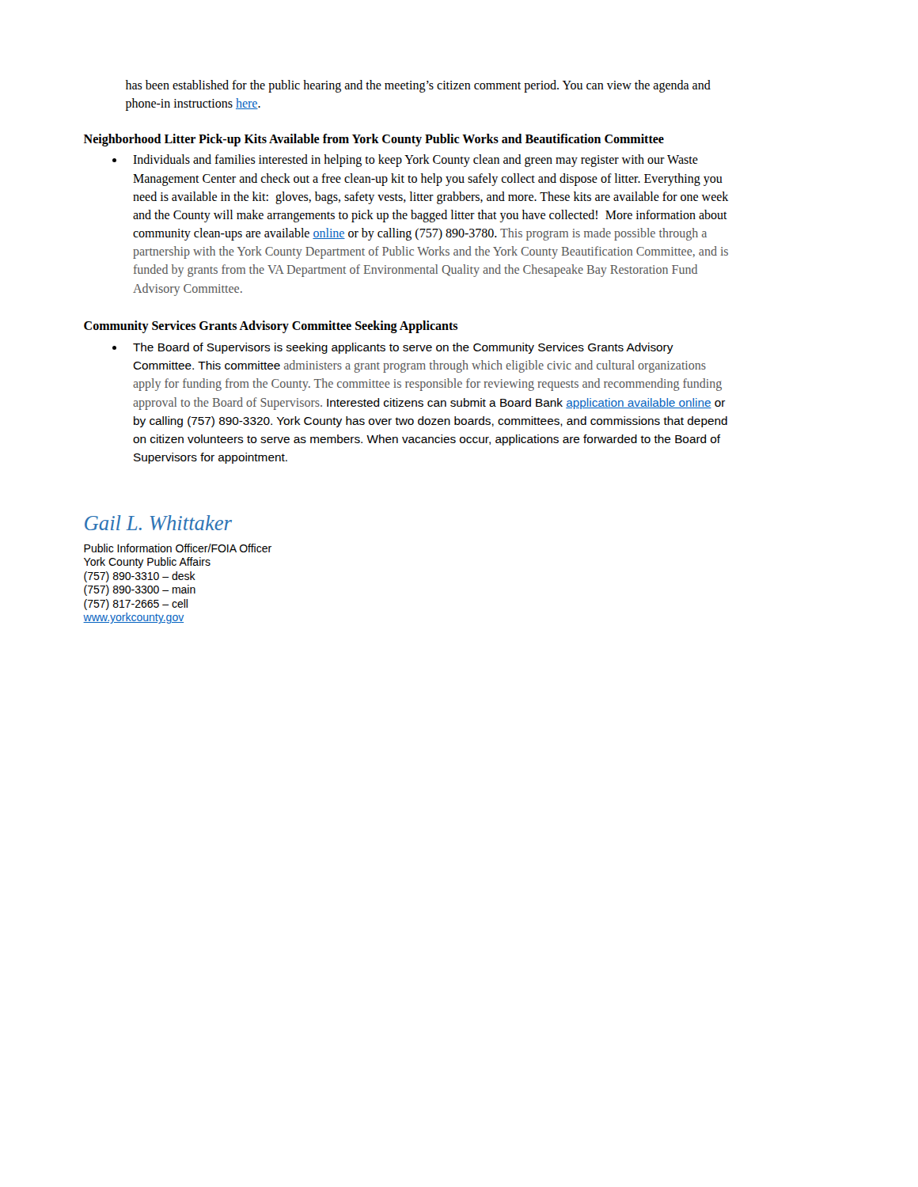has been established for the public hearing and the meeting’s citizen comment period. You can view the agenda and phone-in instructions here.
Neighborhood Litter Pick-up Kits Available from York County Public Works and Beautification Committee
Individuals and families interested in helping to keep York County clean and green may register with our Waste Management Center and check out a free clean-up kit to help you safely collect and dispose of litter. Everything you need is available in the kit: gloves, bags, safety vests, litter grabbers, and more. These kits are available for one week and the County will make arrangements to pick up the bagged litter that you have collected! More information about community clean-ups are available online or by calling (757) 890-3780. This program is made possible through a partnership with the York County Department of Public Works and the York County Beautification Committee, and is funded by grants from the VA Department of Environmental Quality and the Chesapeake Bay Restoration Fund Advisory Committee.
Community Services Grants Advisory Committee Seeking Applicants
The Board of Supervisors is seeking applicants to serve on the Community Services Grants Advisory Committee. This committee administers a grant program through which eligible civic and cultural organizations apply for funding from the County. The committee is responsible for reviewing requests and recommending funding approval to the Board of Supervisors. Interested citizens can submit a Board Bank application available online or by calling (757) 890-3320. York County has over two dozen boards, committees, and commissions that depend on citizen volunteers to serve as members. When vacancies occur, applications are forwarded to the Board of Supervisors for appointment.
Gail L. Whittaker
Public Information Officer/FOIA Officer
York County Public Affairs
(757) 890-3310 – desk
(757) 890-3300 – main
(757) 817-2665 – cell
www.yorkcounty.gov